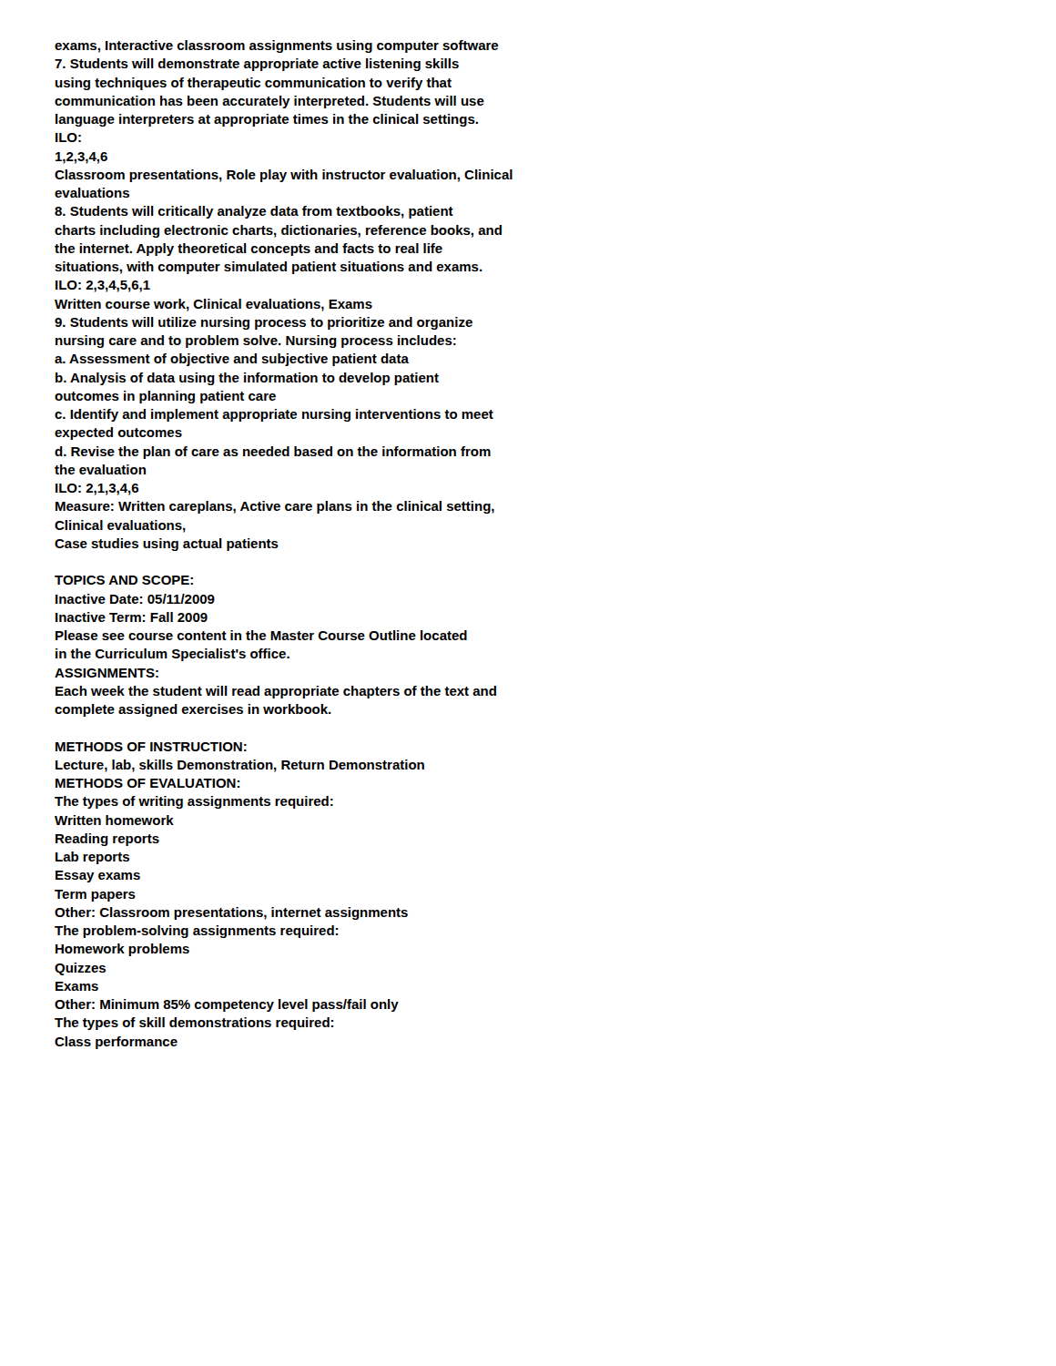exams, Interactive classroom assignments using computer software
7. Students will demonstrate appropriate active listening skills
using techniques of therapeutic communication to verify that
communication has been accurately interpreted. Students will use
language interpreters at appropriate times in the clinical settings.
ILO:
1,2,3,4,6
Classroom presentations, Role play with instructor evaluation, Clinical
evaluations
8. Students will critically analyze data from textbooks, patient
charts including electronic charts, dictionaries, reference books, and
the internet. Apply theoretical concepts and facts to real life
situations, with computer simulated patient situations and exams.
ILO: 2,3,4,5,6,1
Written course work, Clinical evaluations, Exams
9. Students will utilize nursing process to prioritize and organize
nursing care and to problem solve. Nursing process includes:
a. Assessment of objective and subjective patient data
b. Analysis of data using the information to develop patient
outcomes in planning patient care
c. Identify and implement appropriate nursing interventions to meet
expected outcomes
d. Revise the plan of care as needed based on the information from
the evaluation
ILO: 2,1,3,4,6
Measure: Written careplans, Active care plans in the clinical setting,
Clinical evaluations,
Case studies using actual patients
TOPICS AND SCOPE:
Inactive Date: 05/11/2009
Inactive Term: Fall 2009
Please see course content in the Master Course Outline located
in the Curriculum Specialist's office.
ASSIGNMENTS:
Each week the student will read appropriate chapters of the text and
complete assigned exercises in workbook.
METHODS OF INSTRUCTION:
Lecture, lab, skills Demonstration, Return Demonstration
METHODS OF EVALUATION:
The types of writing assignments required:
Written homework
Reading reports
Lab reports
Essay exams
Term papers
Other: Classroom presentations, internet assignments
The problem-solving assignments required:
Homework problems
Quizzes
Exams
Other: Minimum 85% competency level pass/fail only
The types of skill demonstrations required:
Class performance